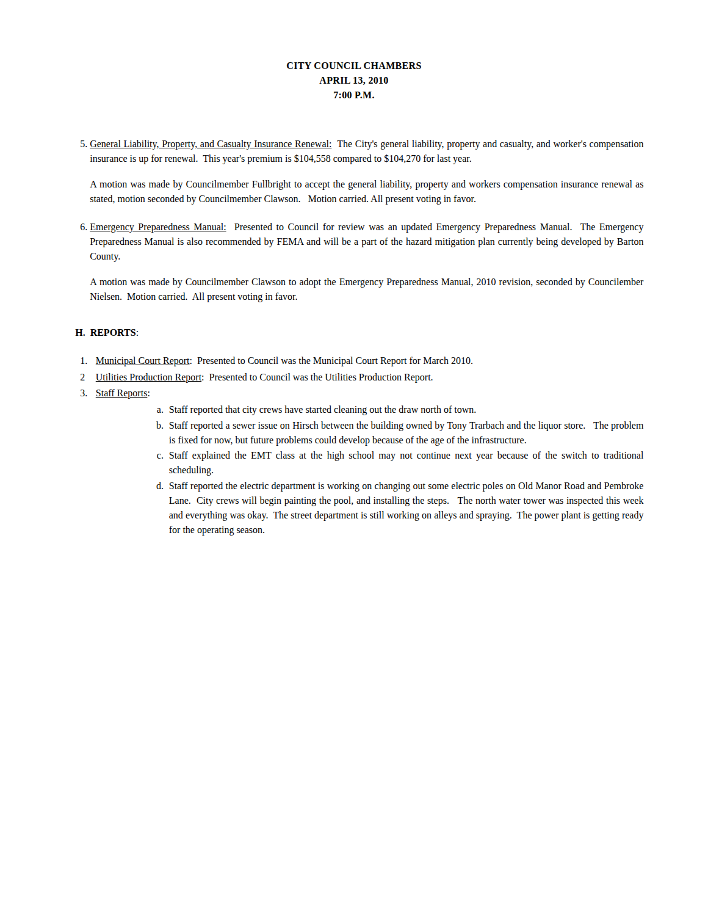CITY COUNCIL CHAMBERS
APRIL 13, 2010
7:00 P.M.
General Liability, Property, and Casualty Insurance Renewal: The City's general liability, property and casualty, and worker's compensation insurance is up for renewal. This year's premium is $104,558 compared to $104,270 for last year.
A motion was made by Councilmember Fullbright to accept the general liability, property and workers compensation insurance renewal as stated, motion seconded by Councilmember Clawson. Motion carried. All present voting in favor.
Emergency Preparedness Manual: Presented to Council for review was an updated Emergency Preparedness Manual. The Emergency Preparedness Manual is also recommended by FEMA and will be a part of the hazard mitigation plan currently being developed by Barton County.
A motion was made by Councilmember Clawson to adopt the Emergency Preparedness Manual, 2010 revision, seconded by Councilember Nielsen. Motion carried. All present voting in favor.
H. REPORTS:
1. Municipal Court Report: Presented to Council was the Municipal Court Report for March 2010.
2 Utilities Production Report: Presented to Council was the Utilities Production Report.
3. Staff Reports:
Staff reported that city crews have started cleaning out the draw north of town.
Staff reported a sewer issue on Hirsch between the building owned by Tony Trarbach and the liquor store. The problem is fixed for now, but future problems could develop because of the age of the infrastructure.
Staff explained the EMT class at the high school may not continue next year because of the switch to traditional scheduling.
Staff reported the electric department is working on changing out some electric poles on Old Manor Road and Pembroke Lane. City crews will begin painting the pool, and installing the steps. The north water tower was inspected this week and everything was okay. The street department is still working on alleys and spraying. The power plant is getting ready for the operating season.